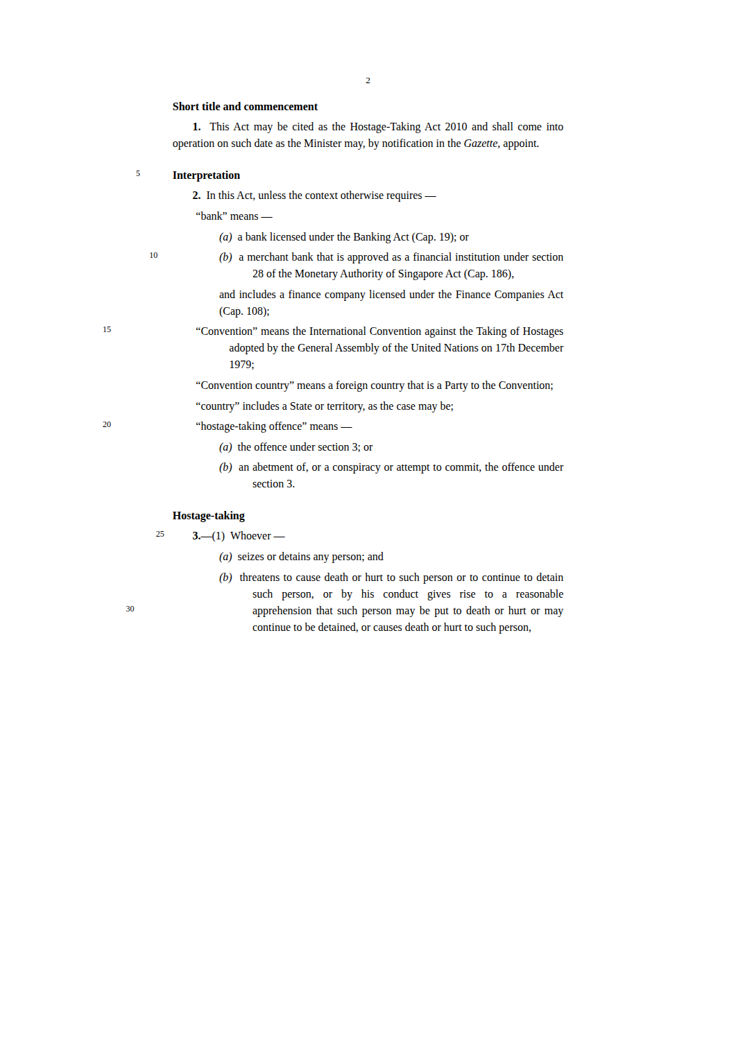2
Short title and commencement
1. This Act may be cited as the Hostage-Taking Act 2010 and shall come into operation on such date as the Minister may, by notification in the Gazette, appoint.
5 Interpretation
2. In this Act, unless the context otherwise requires —
“bank” means —
(a) a bank licensed under the Banking Act (Cap. 19); or
10(b) a merchant bank that is approved as a financial institution under section 28 of the Monetary Authority of Singapore Act (Cap. 186),
and includes a finance company licensed under the Finance Companies Act (Cap. 108);
15“Convention” means the International Convention against the Taking of Hostages adopted by the General Assembly of the United Nations on 17th December 1979;
“Convention country” means a foreign country that is a Party to the Convention;
“country” includes a State or territory, as the case may be;
20“hostage-taking offence” means —
(a) the offence under section 3; or
(b) an abetment of, or a conspiracy or attempt to commit, the offence under section 3.
Hostage-taking
253.—(1) Whoever —
(a) seizes or detains any person; and
(b) threatens to cause death or hurt to such person or to continue to detain such person, or by his conduct gives rise to a reasonable apprehension that such person may be put to death or hurt or may 30continue to be detained, or causes death or hurt to such person,